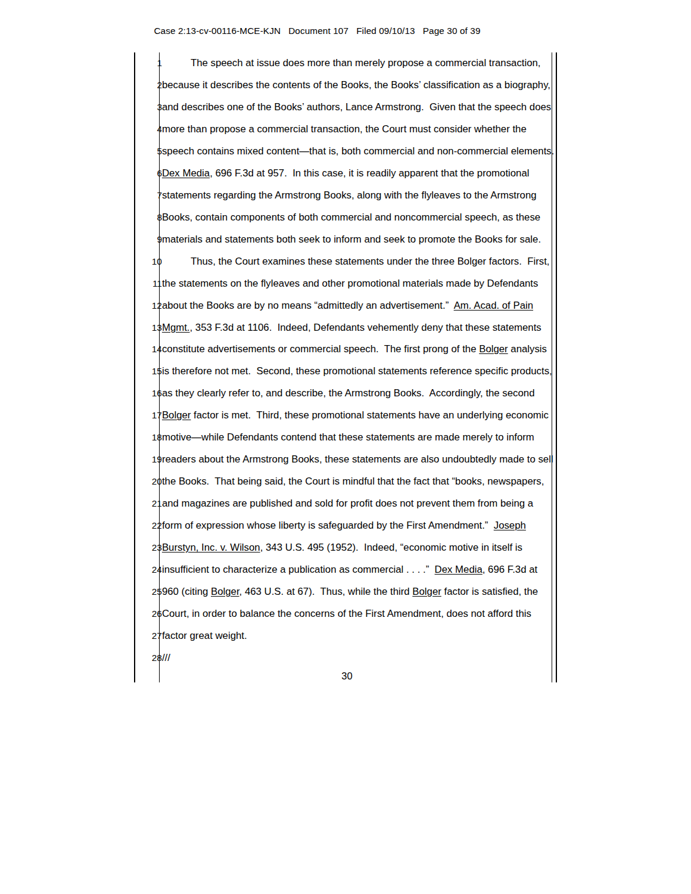Case 2:13-cv-00116-MCE-KJN Document 107 Filed 09/10/13 Page 30 of 39
| 1 | The speech at issue does more than merely propose a commercial transaction, |
| 2 | because it describes the contents of the Books, the Books’ classification as a biography, |
| 3 | and describes one of the Books’ authors, Lance Armstrong. Given that the speech does |
| 4 | more than propose a commercial transaction, the Court must consider whether the |
| 5 | speech contains mixed content—that is, both commercial and non-commercial elements. |
| 6 | Dex Media , 696 F.3d at 957. In this case, it is readily apparent that the promotional |
| 7 | statements regarding the Armstrong Books, along with the flyleaves to the Armstrong |
| 8 | Books, contain components of both commercial and noncommercial speech, as these |
| 9 | materials and statements both seek to inform and seek to promote the Books for sale. |
| 10 | Thus, the Court examines these statements under the three Bolger factors. First, |
| 11 | the statements on the flyleaves and other promotional materials made by Defendants |
| 12 | about the Books are by no means “admittedly an advertisement.” Am. Acad. of Pain |
| 13 | Mgmt. , 353 F.3d at 1106. Indeed, Defendants vehemently deny that these statements |
| 14 | constitute advertisements or commercial speech. The first prong of the Bolger analysis |
| 15 | is therefore not met. Second, these promotional statements reference specific products, |
| 16 | as they clearly refer to, and describe, the Armstrong Books. Accordingly, the second |
| 17 | Bolger factor is met. Third, these promotional statements have an underlying economic |
| 18 | motive—while Defendants contend that these statements are made merely to inform |
| 19 | readers about the Armstrong Books, these statements are also undoubtedly made to sell |
| 20 | the Books. That being said, the Court is mindful that the fact that “books, newspapers, |
| 21 | and magazines are published and sold for profit does not prevent them from being a |
| 22 | form of expression whose liberty is safeguarded by the First Amendment.” Joseph |
| 23 | Burstyn, Inc. v. Wilson , 343 U.S. 495 (1952). Indeed, “economic motive in itself is |
| 24 | insufficient to characterize a publication as commercial . . . .” Dex Media , 696 F.3d at |
| 25 | 960 (citing Bolger , 463 U.S. at 67). Thus, while the third Bolger factor is satisfied, the |
| 26 | Court, in order to balance the concerns of the First Amendment, does not afford this |
| 27 | factor great weight. |
| 28 | /// |
30